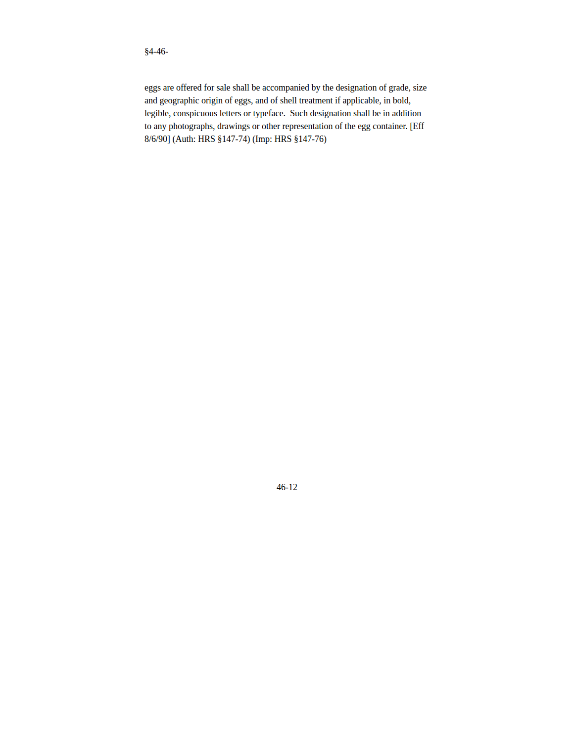§4-46-
eggs are offered for sale shall be accompanied by the designation of grade, size and geographic origin of eggs, and of shell treatment if applicable, in bold, legible, conspicuous letters or typeface. Such designation shall be in addition to any photographs, drawings or other representation of the egg container. [Eff 8/6/90] (Auth: HRS §147-74) (Imp: HRS §147-76)
46-12